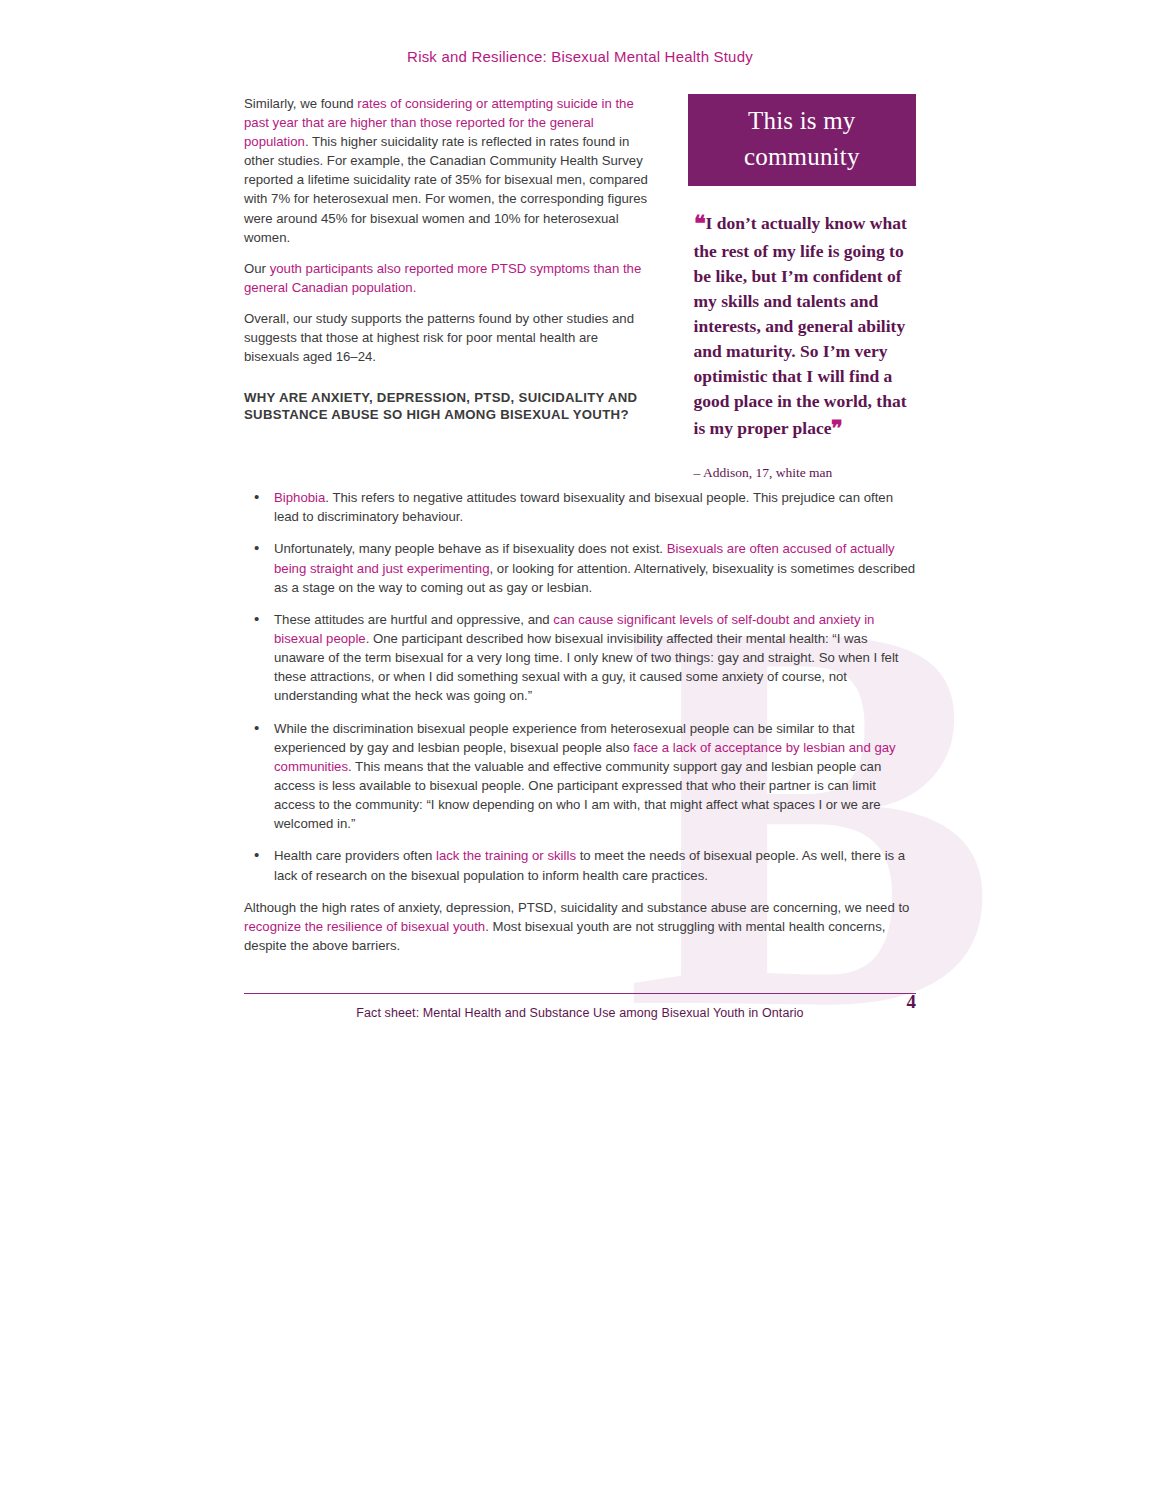B
Risk and Resilience: Bisexual Mental Health Study
Similarly, we found rates of considering or attempting suicide in the past year that are higher than those reported for the general population. This higher suicidality rate is reflected in rates found in other studies. For example, the Canadian Community Health Survey reported a lifetime suicidality rate of 35% for bisexual men, compared with 7% for heterosexual men. For women, the corresponding figures were around 45% for bisexual women and 10% for heterosexual women.
Our youth participants also reported more PTSD symptoms than the general Canadian population.
Overall, our study supports the patterns found by other studies and suggests that those at highest risk for poor mental health are bisexuals aged 16–24.
Why are anxiety, depression, PTSD, suicidality and substance abuse so high among bisexual youth?
This is my community
❝I don’t actually know what the rest of my life is going to be like, but I’m confident of my skills and talents and interests, and general ability and maturity. So I’m very optimistic that I will find a good place in the world, that is my proper place❞
– Addison, 17, white man
Biphobia. This refers to negative attitudes toward bisexuality and bisexual people. This prejudice can often lead to discriminatory behaviour.
Unfortunately, many people behave as if bisexuality does not exist. Bisexuals are often accused of actually being straight and just experimenting, or looking for attention. Alternatively, bisexuality is sometimes described as a stage on the way to coming out as gay or lesbian.
These attitudes are hurtful and oppressive, and can cause significant levels of self-doubt and anxiety in bisexual people. One participant described how bisexual invisibility affected their mental health: “I was unaware of the term bisexual for a very long time. I only knew of two things: gay and straight. So when I felt these attractions, or when I did something sexual with a guy, it caused some anxiety of course, not understanding what the heck was going on.”
While the discrimination bisexual people experience from heterosexual people can be similar to that experienced by gay and lesbian people, bisexual people also face a lack of acceptance by lesbian and gay communities. This means that the valuable and effective community support gay and lesbian people can access is less available to bisexual people. One participant expressed that who their partner is can limit access to the community: “I know depending on who I am with, that might affect what spaces I or we are welcomed in.”
Health care providers often lack the training or skills to meet the needs of bisexual people. As well, there is a lack of research on the bisexual population to inform health care practices.
Although the high rates of anxiety, depression, PTSD, suicidality and substance abuse are concerning, we need to recognize the resilience of bisexual youth. Most bisexual youth are not struggling with mental health concerns, despite the above barriers.
Fact sheet: Mental Health and Substance Use among Bisexual Youth in Ontario
4